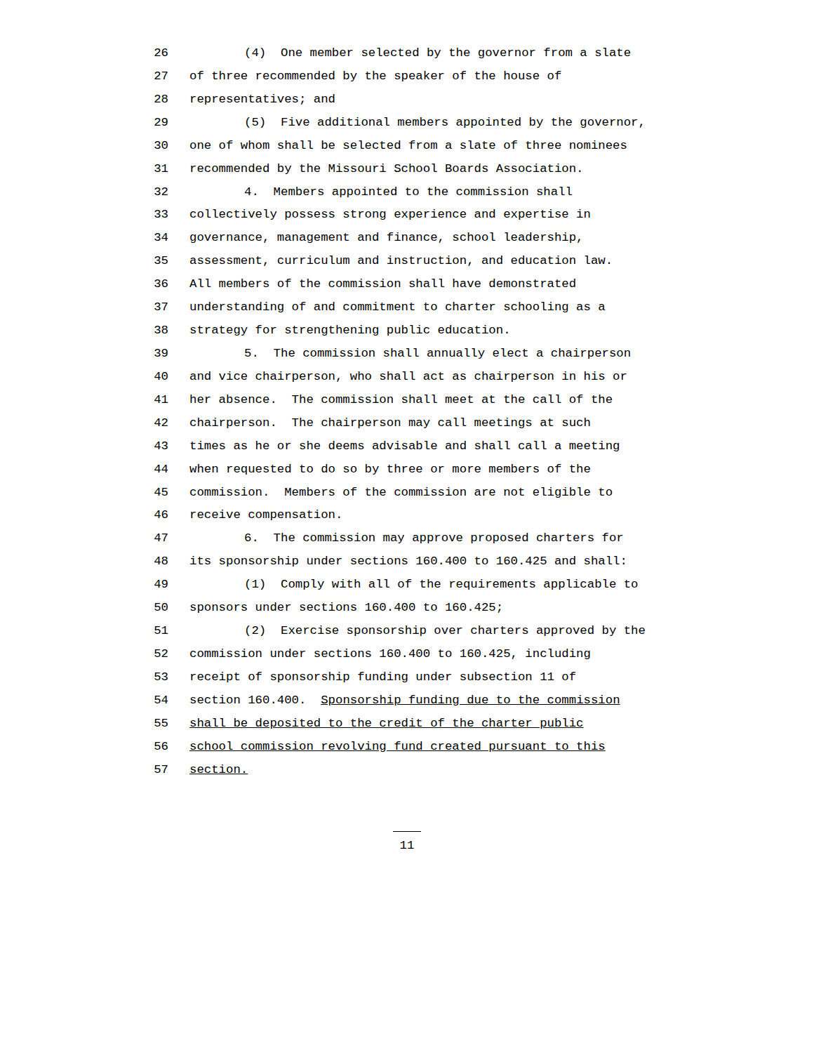(4) One member selected by the governor from a slate
of three recommended by the speaker of the house of
representatives; and
(5) Five additional members appointed by the governor,
one of whom shall be selected from a slate of three nominees
recommended by the Missouri School Boards Association.
4. Members appointed to the commission shall
collectively possess strong experience and expertise in
governance, management and finance, school leadership,
assessment, curriculum and instruction, and education law.
All members of the commission shall have demonstrated
understanding of and commitment to charter schooling as a
strategy for strengthening public education.
5. The commission shall annually elect a chairperson
and vice chairperson, who shall act as chairperson in his or
her absence. The commission shall meet at the call of the
chairperson. The chairperson may call meetings at such
times as he or she deems advisable and shall call a meeting
when requested to do so by three or more members of the
commission. Members of the commission are not eligible to
receive compensation.
6. The commission may approve proposed charters for
its sponsorship under sections 160.400 to 160.425 and shall:
(1) Comply with all of the requirements applicable to
sponsors under sections 160.400 to 160.425;
(2) Exercise sponsorship over charters approved by the
commission under sections 160.400 to 160.425, including
receipt of sponsorship funding under subsection 11 of
section 160.400. Sponsorship funding due to the commission
shall be deposited to the credit of the charter public
school commission revolving fund created pursuant to this
section.
11